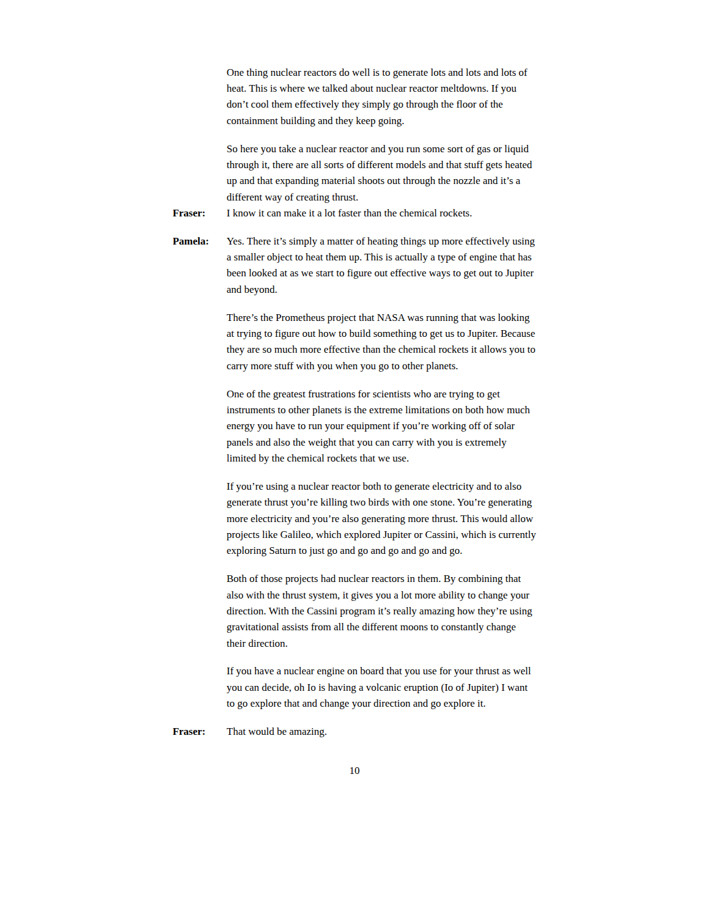One thing nuclear reactors do well is to generate lots and lots and lots of heat. This is where we talked about nuclear reactor meltdowns. If you don’t cool them effectively they simply go through the floor of the containment building and they keep going.
So here you take a nuclear reactor and you run some sort of gas or liquid through it, there are all sorts of different models and that stuff gets heated up and that expanding material shoots out through the nozzle and it’s a different way of creating thrust.
Fraser:
I know it can make it a lot faster than the chemical rockets.
Pamela:
Yes. There it’s simply a matter of heating things up more effectively using a smaller object to heat them up. This is actually a type of engine that has been looked at as we start to figure out effective ways to get out to Jupiter and beyond.
There’s the Prometheus project that NASA was running that was looking at trying to figure out how to build something to get us to Jupiter. Because they are so much more effective than the chemical rockets it allows you to carry more stuff with you when you go to other planets.
One of the greatest frustrations for scientists who are trying to get instruments to other planets is the extreme limitations on both how much energy you have to run your equipment if you’re working off of solar panels and also the weight that you can carry with you is extremely limited by the chemical rockets that we use.
If you’re using a nuclear reactor both to generate electricity and to also generate thrust you’re killing two birds with one stone. You’re generating more electricity and you’re also generating more thrust. This would allow projects like Galileo, which explored Jupiter or Cassini, which is currently exploring Saturn to just go and go and go and go and go.
Both of those projects had nuclear reactors in them. By combining that also with the thrust system, it gives you a lot more ability to change your direction. With the Cassini program it’s really amazing how they’re using gravitational assists from all the different moons to constantly change their direction.
If you have a nuclear engine on board that you use for your thrust as well you can decide, oh Io is having a volcanic eruption (Io of Jupiter) I want to go explore that and change your direction and go explore it.
Fraser:
That would be amazing.
10